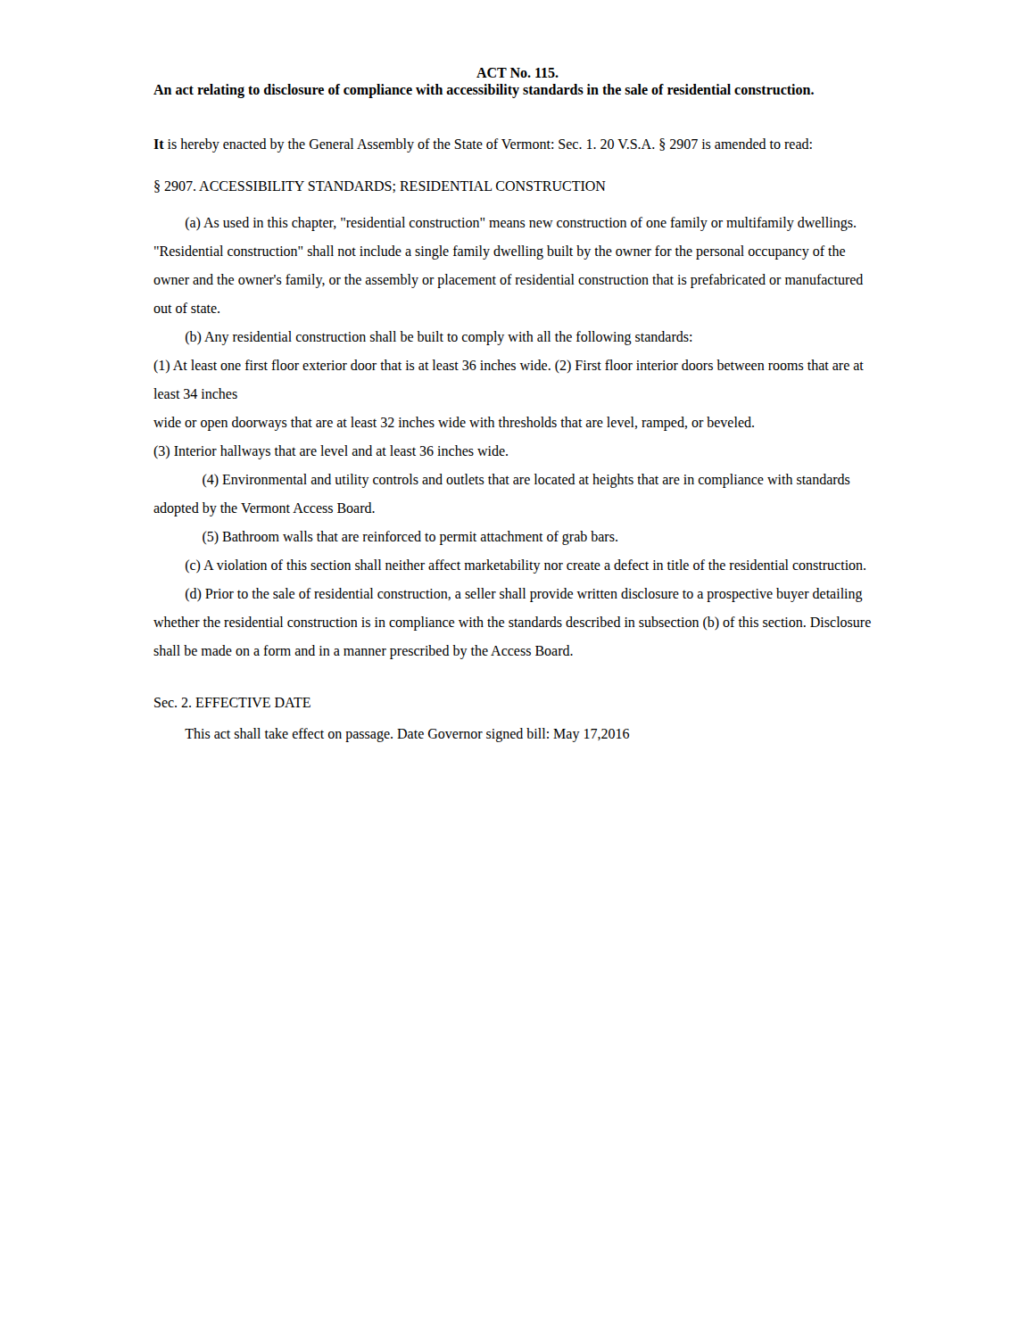ACT No. 115.
An act relating to disclosure of compliance with accessibility standards in the sale of residential construction.
It is hereby enacted by the General Assembly of the State of Vermont: Sec. 1. 20 V.S.A. § 2907 is amended to read:
§ 2907. ACCESSIBILITY STANDARDS; RESIDENTIAL CONSTRUCTION
(a) As used in this chapter, "residential construction" means new construction of one family or multifamily dwellings. "Residential construction" shall not include a single family dwelling built by the owner for the personal occupancy of the owner and the owner's family, or the assembly or placement of residential construction that is prefabricated or manufactured out of state.
(b) Any residential construction shall be built to comply with all the following standards:
(1) At least one first floor exterior door that is at least 36 inches wide. (2) First floor interior doors between rooms that are at least 34 inches
wide or open doorways that are at least 32 inches wide with thresholds that are level, ramped, or beveled.
(3) Interior hallways that are level and at least 36 inches wide.
(4) Environmental and utility controls and outlets that are located at heights that are in compliance with standards adopted by the Vermont Access Board.
(5) Bathroom walls that are reinforced to permit attachment of grab bars.
(c) A violation of this section shall neither affect marketability nor create a defect in title of the residential construction.
(d) Prior to the sale of residential construction, a seller shall provide written disclosure to a prospective buyer detailing whether the residential construction is in compliance with the standards described in subsection (b) of this section. Disclosure shall be made on a form and in a manner prescribed by the Access Board.
Sec. 2. EFFECTIVE DATE
This act shall take effect on passage. Date Governor signed bill: May 17,2016